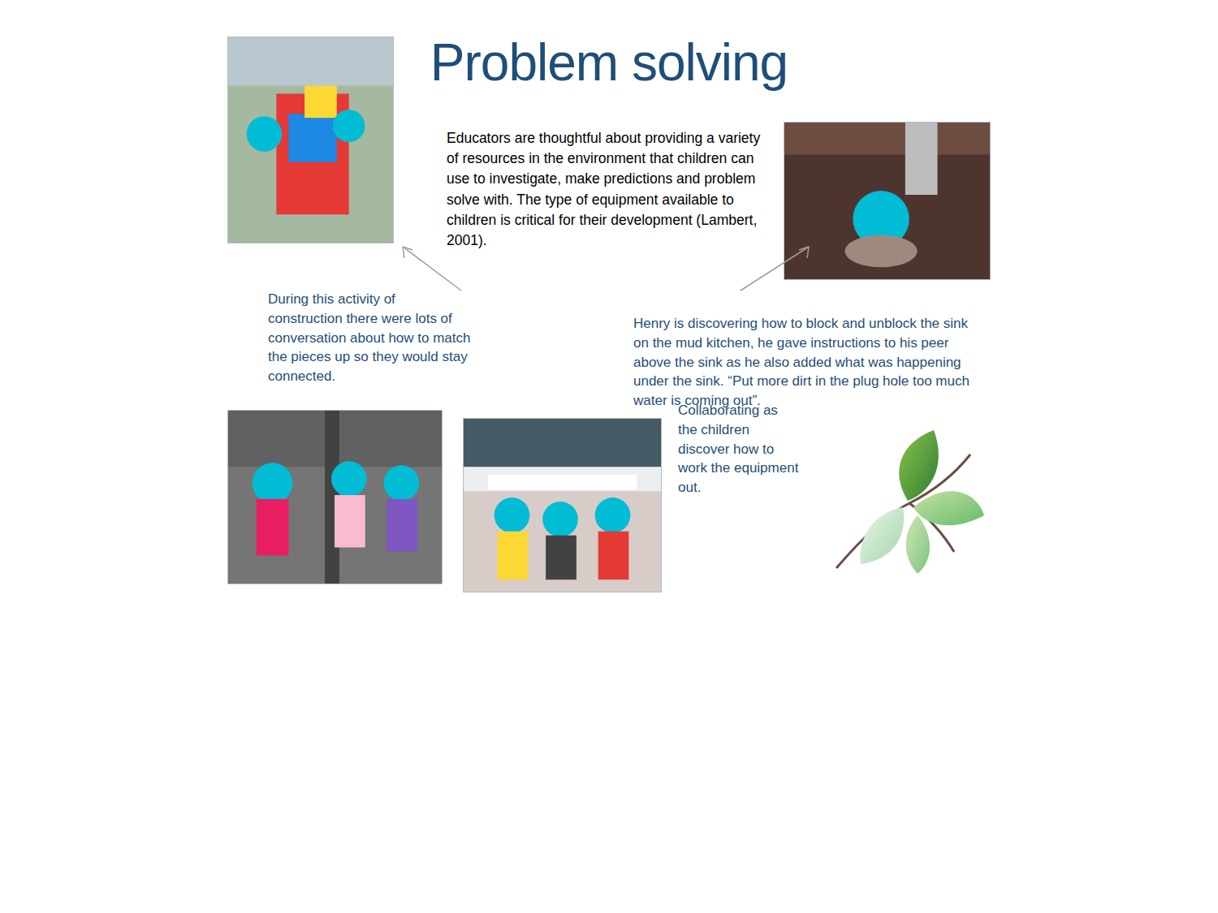Problem solving
Educators are thoughtful about providing a variety of resources in the environment that children can use to investigate, make predictions and problem solve with. The type of equipment available to children is critical for their development (Lambert, 2001).
During this activity of construction there were lots of conversation about how to match the pieces up so they would stay connected.
Henry is discovering how to block and unblock the sink on the mud kitchen, he gave instructions to his peer above the sink as he also added what was happening under the sink. “Put more dirt in the plug hole too much water is coming out”.
Collaborating as the children discover how to work the equipment out.